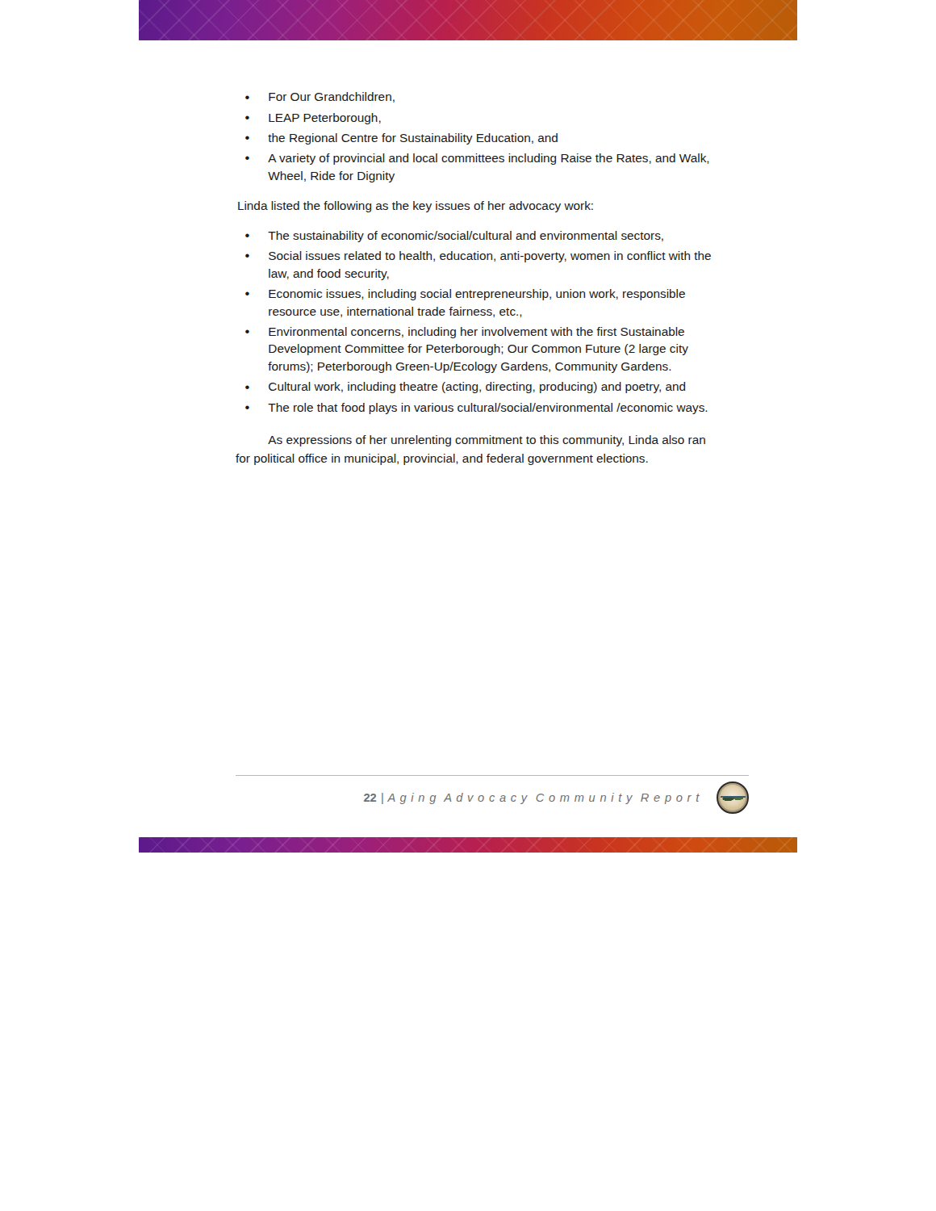For Our Grandchildren,
LEAP Peterborough,
the Regional Centre for Sustainability Education, and
A variety of provincial and local committees including Raise the Rates, and Walk, Wheel, Ride for Dignity
Linda listed the following as the key issues of her advocacy work:
The sustainability of economic/social/cultural and environmental sectors,
Social issues related to health, education, anti-poverty, women in conflict with the law, and food security,
Economic issues, including social entrepreneurship, union work, responsible resource use, international trade fairness, etc.,
Environmental concerns, including her involvement with the first Sustainable Development Committee for Peterborough; Our Common Future (2 large city forums); Peterborough Green-Up/Ecology Gardens, Community Gardens.
Cultural work, including theatre (acting, directing, producing) and poetry, and
The role that food plays in various cultural/social/environmental /economic ways.
As expressions of her unrelenting commitment to this community, Linda also ran for political office in municipal, provincial, and federal government elections.
22 | A g i n g A d v o c a c y C o m m u n i t y R e p o r t